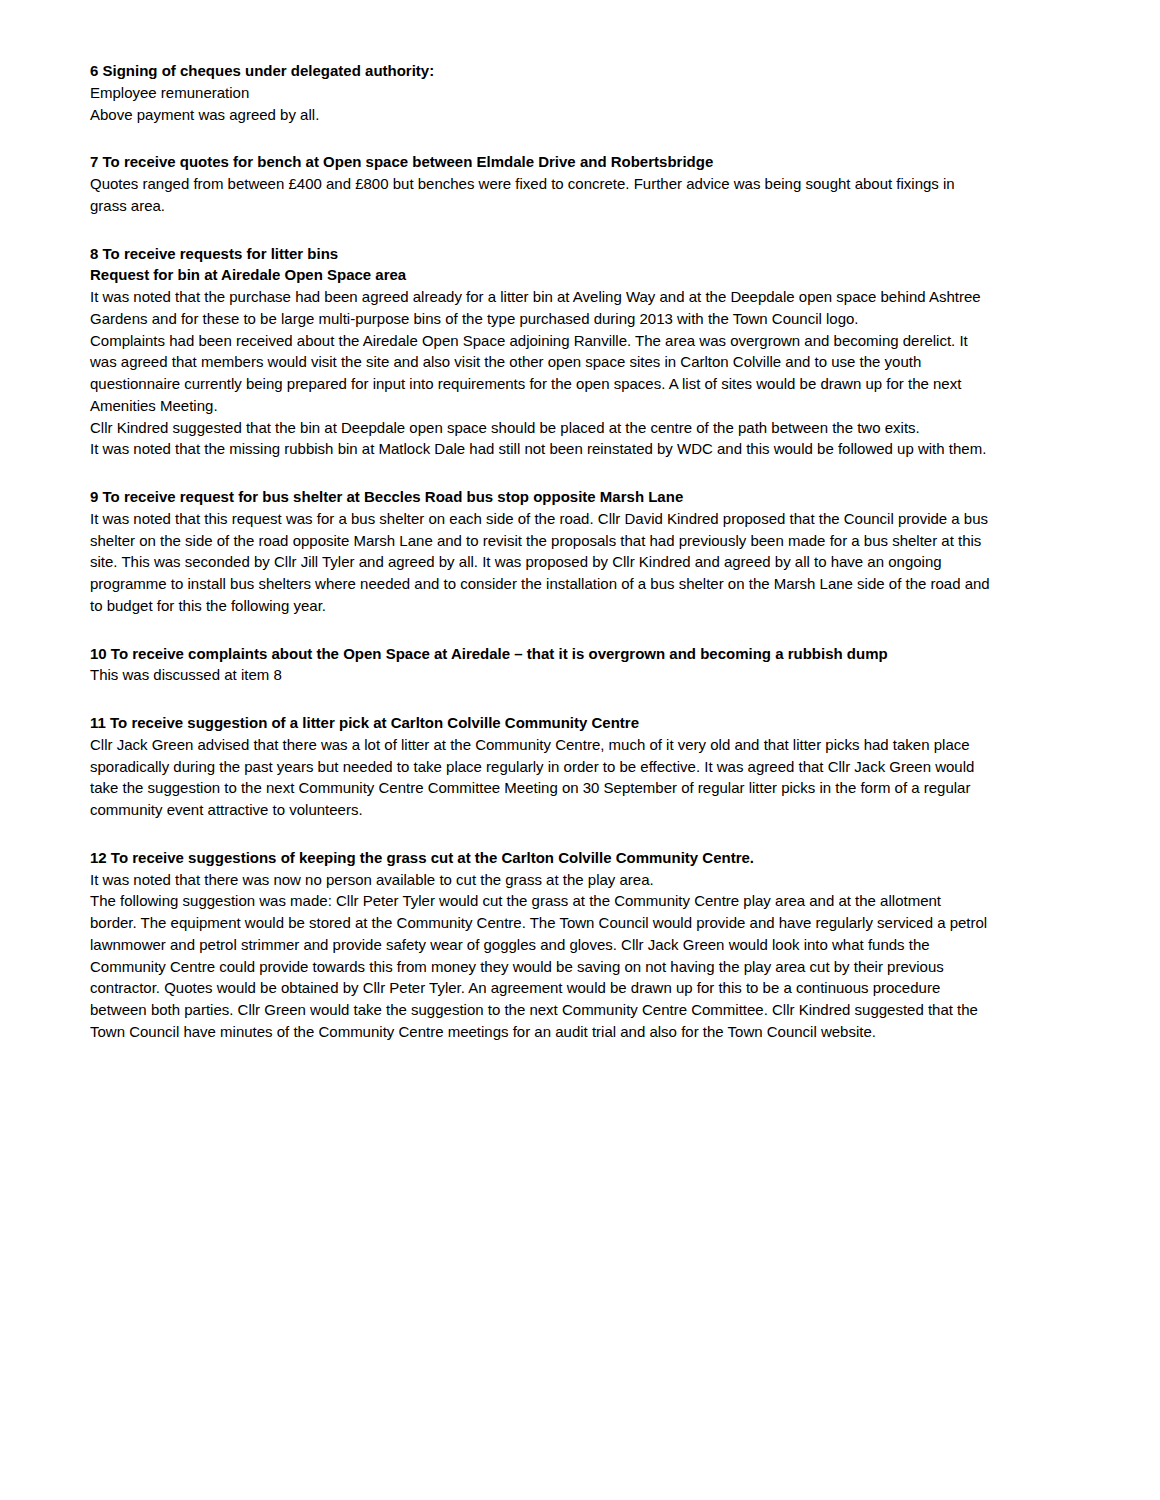6 Signing of cheques under delegated authority:
Employee remuneration
Above payment was agreed by all.
7 To receive quotes for bench at Open space between Elmdale Drive and Robertsbridge
Quotes ranged from between £400 and £800 but benches were fixed to concrete. Further advice was being sought about fixings in grass area.
8 To receive requests for litter bins
Request for bin at Airedale Open Space area
It was noted that the purchase had been agreed already for a litter bin at Aveling Way and at the Deepdale open space behind Ashtree Gardens and for these to be large multi-purpose bins of the type purchased during 2013 with the Town Council logo.
Complaints had been received about the Airedale Open Space adjoining Ranville. The area was overgrown and becoming derelict. It was agreed that members would visit the site and also visit the other open space sites in Carlton Colville and to use the youth questionnaire currently being prepared for input into requirements for the open spaces. A list of sites would be drawn up for the next Amenities Meeting.
Cllr Kindred suggested that the bin at Deepdale open space should be placed at the centre of the path between the two exits.
It was noted that the missing rubbish bin at Matlock Dale had still not been reinstated by WDC and this would be followed up with them.
9 To receive request for bus shelter at Beccles Road bus stop opposite Marsh Lane
It was noted that this request was for a bus shelter on each side of the road. Cllr David Kindred proposed that the Council provide a bus shelter on the side of the road opposite Marsh Lane and to revisit the proposals that had previously been made for a bus shelter at this site. This was seconded by Cllr Jill Tyler and agreed by all. It was proposed by Cllr Kindred and agreed by all to have an ongoing programme to install bus shelters where needed and to consider the installation of a bus shelter on the Marsh Lane side of the road and to budget for this the following year.
10 To receive complaints about the Open Space at Airedale – that it is overgrown and becoming a rubbish dump
This was discussed at item 8
11 To receive suggestion of a litter pick at Carlton Colville Community Centre
Cllr Jack Green advised that there was a lot of litter at the Community Centre, much of it very old and that litter picks had taken place sporadically during the past years but needed to take place regularly in order to be effective. It was agreed that Cllr Jack Green would take the suggestion to the next Community Centre Committee Meeting on 30 September of regular litter picks in the form of a regular community event attractive to volunteers.
12 To receive suggestions of keeping the grass cut at the Carlton Colville Community Centre.
It was noted that there was now no person available to cut the grass at the play area.
The following suggestion was made: Cllr Peter Tyler would cut the grass at the Community Centre play area and at the allotment border. The equipment would be stored at the Community Centre. The Town Council would provide and have regularly serviced a petrol lawnmower and petrol strimmer and provide safety wear of goggles and gloves. Cllr Jack Green would look into what funds the Community Centre could provide towards this from money they would be saving on not having the play area cut by their previous contractor. Quotes would be obtained by Cllr Peter Tyler. An agreement would be drawn up for this to be a continuous procedure between both parties. Cllr Green would take the suggestion to the next Community Centre Committee. Cllr Kindred suggested that the Town Council have minutes of the Community Centre meetings for an audit trial and also for the Town Council website.